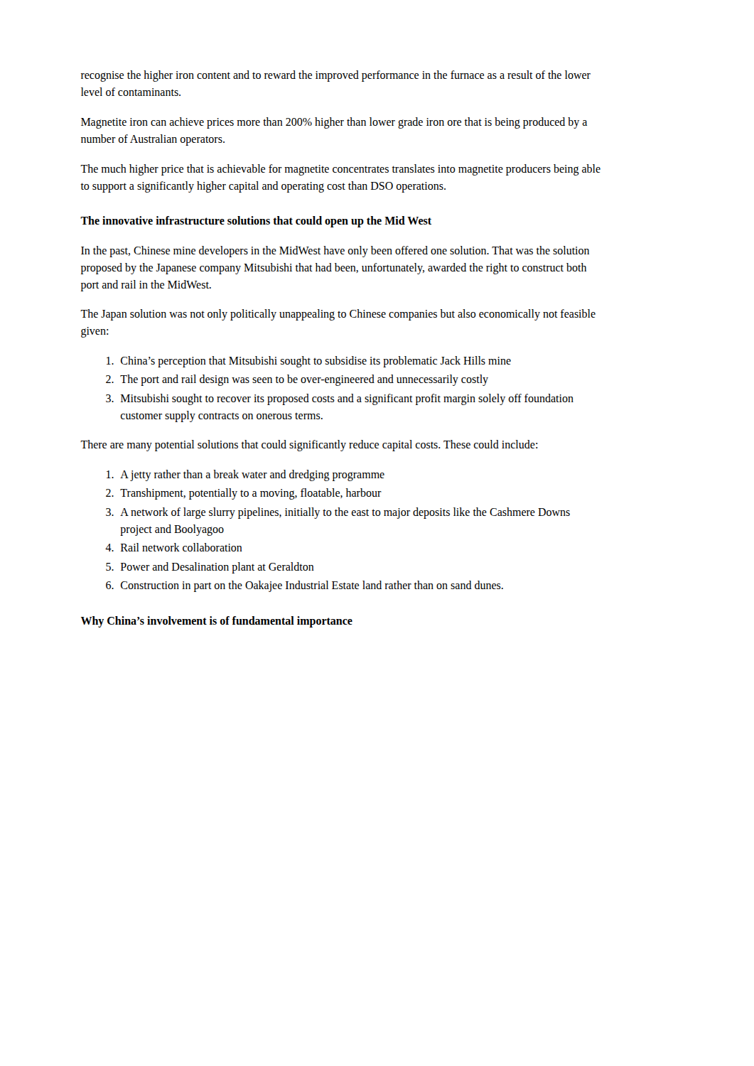recognise the higher iron content and to reward the improved performance in the furnace as a result of the lower level of contaminants.
Magnetite iron can achieve prices more than 200% higher than lower grade iron ore that is being produced by a number of Australian operators.
The much higher price that is achievable for magnetite concentrates translates into magnetite producers being able to support a significantly higher capital and operating cost than DSO operations.
The innovative infrastructure solutions that could open up the Mid West
In the past, Chinese mine developers in the MidWest have only been offered one solution. That was the solution proposed by the Japanese company Mitsubishi that had been, unfortunately, awarded the right to construct both port and rail in the MidWest.
The Japan solution was not only politically unappealing to Chinese companies but also economically not feasible given:
China’s perception that Mitsubishi sought to subsidise its problematic Jack Hills mine
The port and rail design was seen to be over-engineered and unnecessarily costly
Mitsubishi sought to recover its proposed costs and a significant profit margin solely off foundation customer supply contracts on onerous terms.
There are many potential solutions that could significantly reduce capital costs. These could include:
A jetty rather than a break water and dredging programme
Transhipment, potentially to a moving, floatable, harbour
A network of large slurry pipelines, initially to the east to major deposits like the Cashmere Downs project and Boolyagoo
Rail network collaboration
Power and Desalination plant at Geraldton
Construction in part on the Oakajee Industrial Estate land rather than on sand dunes.
Why China’s involvement is of fundamental importance